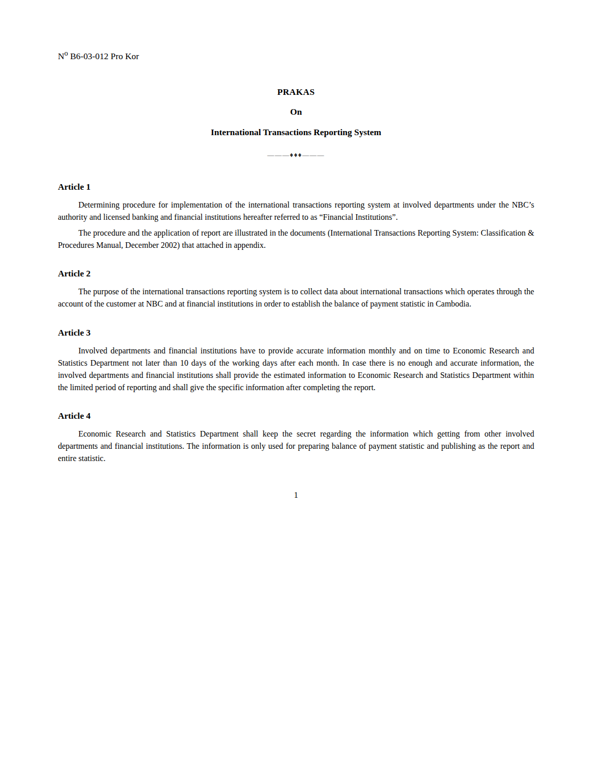No B6-03-012 Pro Kor
PRAKAS
On
International Transactions Reporting System
———♦♦♦———
Article 1
Determining procedure for implementation of the international transactions reporting system at involved departments under the NBC’s authority and licensed banking and financial institutions hereafter referred to as “Financial Institutions”.
The procedure and the application of report are illustrated in the documents (International Transactions Reporting System: Classification & Procedures Manual, December 2002) that attached in appendix.
Article 2
The purpose of the international transactions reporting system is to collect data about international transactions which operates through the account of the customer at NBC and at financial institutions in order to establish the balance of payment statistic in Cambodia.
Article 3
Involved departments and financial institutions have to provide accurate information monthly and on time to Economic Research and Statistics Department not later than 10 days of the working days after each month. In case there is no enough and accurate information, the involved departments and financial institutions shall provide the estimated information to Economic Research and Statistics Department within the limited period of reporting and shall give the specific information after completing the report.
Article 4
Economic Research and Statistics Department shall keep the secret regarding the information which getting from other involved departments and financial institutions. The information is only used for preparing balance of payment statistic and publishing as the report and entire statistic.
1